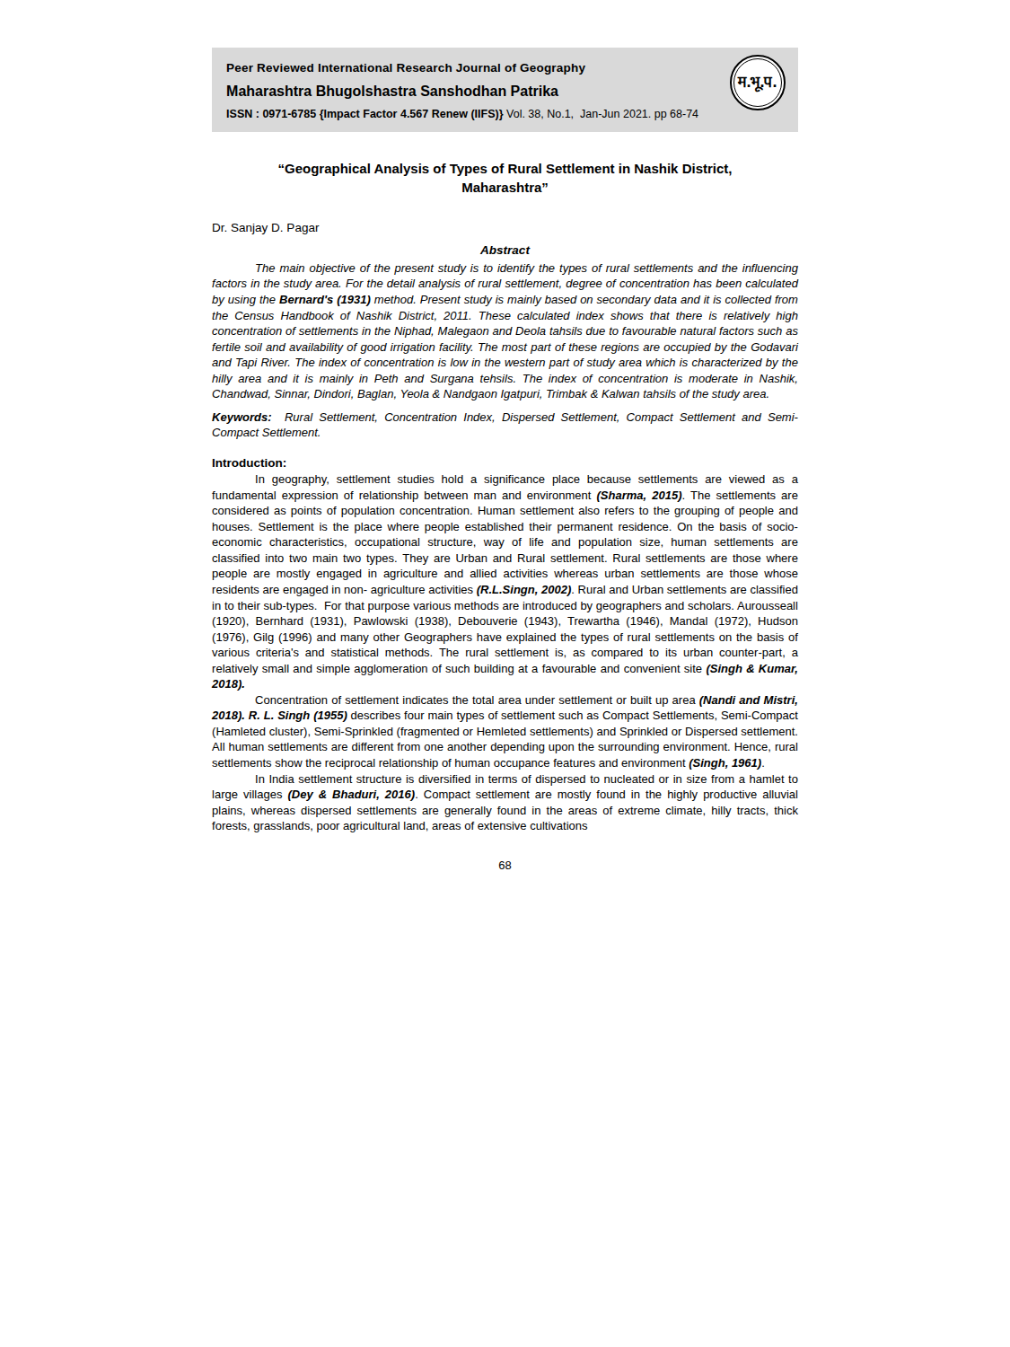Peer Reviewed International Research Journal of Geography
Maharashtra Bhugolshastra Sanshodhan Patrika
ISSN : 0971-6785 {Impact Factor 4.567 Renew (IIFS)} Vol. 38, No.1, Jan-Jun 2021. pp 68-74
म.भू.प.
“Geographical Analysis of Types of Rural Settlement in Nashik District, Maharashtra”
Dr. Sanjay D. Pagar
Abstract
The main objective of the present study is to identify the types of rural settlements and the influencing factors in the study area. For the detail analysis of rural settlement, degree of concentration has been calculated by using the Bernard's (1931) method. Present study is mainly based on secondary data and it is collected from the Census Handbook of Nashik District, 2011. These calculated index shows that there is relatively high concentration of settlements in the Niphad, Malegaon and Deola tahsils due to favourable natural factors such as fertile soil and availability of good irrigation facility. The most part of these regions are occupied by the Godavari and Tapi River. The index of concentration is low in the western part of study area which is characterized by the hilly area and it is mainly in Peth and Surgana tehsils. The index of concentration is moderate in Nashik, Chandwad, Sinnar, Dindori, Baglan, Yeola & Nandgaon Igatpuri, Trimbak & Kalwan tahsils of the study area.
Keywords: Rural Settlement, Concentration Index, Dispersed Settlement, Compact Settlement and Semi-Compact Settlement.
Introduction:
In geography, settlement studies hold a significance place because settlements are viewed as a fundamental expression of relationship between man and environment (Sharma, 2015). The settlements are considered as points of population concentration. Human settlement also refers to the grouping of people and houses. Settlement is the place where people established their permanent residence. On the basis of socio-economic characteristics, occupational structure, way of life and population size, human settlements are classified into two main two types. They are Urban and Rural settlement. Rural settlements are those where people are mostly engaged in agriculture and allied activities whereas urban settlements are those whose residents are engaged in non- agriculture activities (R.L.Singn, 2002). Rural and Urban settlements are classified in to their sub-types. For that purpose various methods are introduced by geographers and scholars. Aurousseall (1920), Bernhard (1931), Pawlowski (1938), Debouverie (1943), Trewartha (1946), Mandal (1972), Hudson (1976), Gilg (1996) and many other Geographers have explained the types of rural settlements on the basis of various criteria's and statistical methods. The rural settlement is, as compared to its urban counter-part, a relatively small and simple agglomeration of such building at a favourable and convenient site (Singh & Kumar, 2018).
Concentration of settlement indicates the total area under settlement or built up area (Nandi and Mistri, 2018). R. L. Singh (1955) describes four main types of settlement such as Compact Settlements, Semi-Compact (Hamleted cluster), Semi-Sprinkled (fragmented or Hemleted settlements) and Sprinkled or Dispersed settlement. All human settlements are different from one another depending upon the surrounding environment. Hence, rural settlements show the reciprocal relationship of human occupance features and environment (Singh, 1961).
In India settlement structure is diversified in terms of dispersed to nucleated or in size from a hamlet to large villages (Dey & Bhaduri, 2016). Compact settlement are mostly found in the highly productive alluvial plains, whereas dispersed settlements are generally found in the areas of extreme climate, hilly tracts, thick forests, grasslands, poor agricultural land, areas of extensive cultivations
68